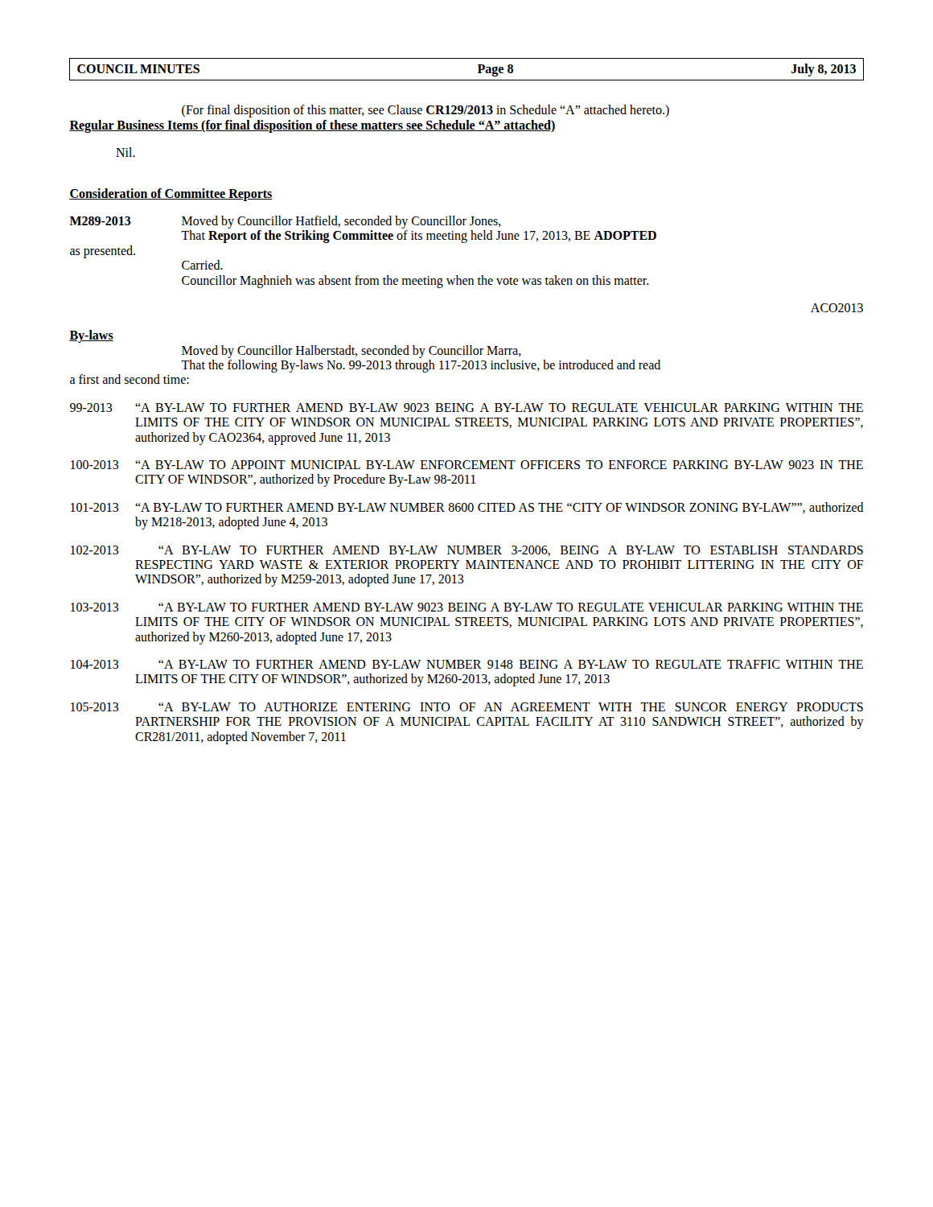COUNCIL MINUTES July 8, 2013
Page 8
(For final disposition of this matter, see Clause CR129/2013 in Schedule “A” attached hereto.)
Regular Business Items (for final disposition of these matters see Schedule “A” attached)
Nil.
Consideration of Committee Reports
M289-2013
Moved by Councillor Hatfield, seconded by Councillor Jones,
That Report of the Striking Committee of its meeting held June 17, 2013, BE ADOPTED
as presented.
Carried.
Councillor Maghnieh was absent from the meeting when the vote was taken on this matter.
ACO2013
By-laws
Moved by Councillor Halberstadt, seconded by Councillor Marra,
That the following By-laws No. 99-2013 through 117-2013 inclusive, be introduced and read
a first and second time:
| 99-2013 | “A BY-LAW TO FURTHER AMEND BY-LAW 9023 BEING A BY-LAW TO REGULATE VEHICULAR PARKING WITHIN THE LIMITS OF THE CITY OF WINDSOR ON MUNICIPAL STREETS, MUNICIPAL PARKING LOTS AND PRIVATE PROPERTIES”, authorized by CAO2364, approved June 11, 2013 |
| 100-2013 | “A BY-LAW TO APPOINT MUNICIPAL BY-LAW ENFORCEMENT OFFICERS TO ENFORCE PARKING BY-LAW 9023 IN THE CITY OF WINDSOR”, authorized by Procedure By-Law 98-2011 |
| 101-2013 | “A BY-LAW TO FURTHER AMEND BY-LAW NUMBER 8600 CITED AS THE “CITY OF WINDSOR ZONING BY-LAW””, authorized by M218-2013, adopted June 4, 2013 |
| 102-2013 | “A BY-LAW TO FURTHER AMEND BY-LAW NUMBER 3-2006, BEING A BY-LAW TO ESTABLISH STANDARDS RESPECTING YARD WASTE & EXTERIOR PROPERTY MAINTENANCE AND TO PROHIBIT LITTERING IN THE CITY OF WINDSOR”, authorized by M259-2013, adopted June 17, 2013 |
| 103-2013 | “A BY-LAW TO FURTHER AMEND BY-LAW 9023 BEING A BY-LAW TO REGULATE VEHICULAR PARKING WITHIN THE LIMITS OF THE CITY OF WINDSOR ON MUNICIPAL STREETS, MUNICIPAL PARKING LOTS AND PRIVATE PROPERTIES”, authorized by M260-2013, adopted June 17, 2013 |
| 104-2013 | “A BY-LAW TO FURTHER AMEND BY-LAW NUMBER 9148 BEING A BY-LAW TO REGULATE TRAFFIC WITHIN THE LIMITS OF THE CITY OF WINDSOR”, authorized by M260-2013, adopted June 17, 2013 |
| 105-2013 | “A BY-LAW TO AUTHORIZE ENTERING INTO OF AN AGREEMENT WITH THE SUNCOR ENERGY PRODUCTS PARTNERSHIP FOR THE PROVISION OF A MUNICIPAL CAPITAL FACILITY AT 3110 SANDWICH STREET”, authorized by CR281/2011, adopted November 7, 2011 |